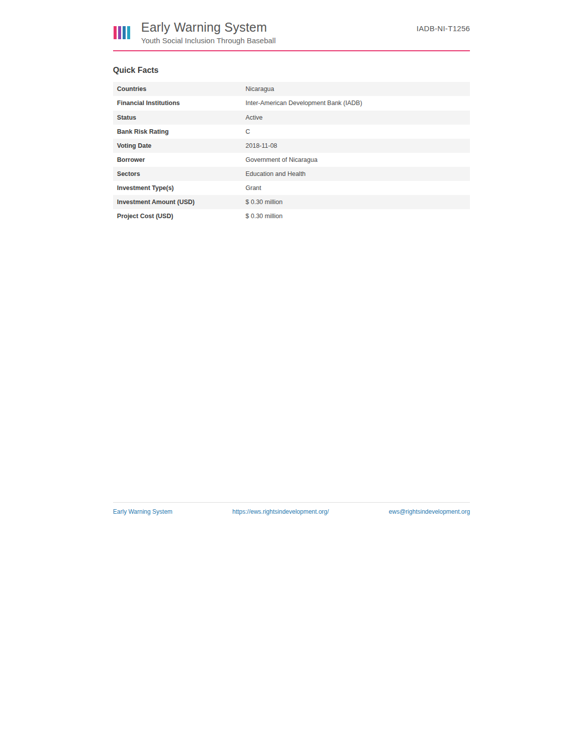Early Warning System
Youth Social Inclusion Through Baseball
IADB-NI-T1256
Quick Facts
| Countries | Nicaragua |
| Financial Institutions | Inter-American Development Bank (IADB) |
| Status | Active |
| Bank Risk Rating | C |
| Voting Date | 2018-11-08 |
| Borrower | Government of Nicaragua |
| Sectors | Education and Health |
| Investment Type(s) | Grant |
| Investment Amount (USD) | $ 0.30 million |
| Project Cost (USD) | $ 0.30 million |
Early Warning System https://ews.rightsindevelopment.org/ ews@rightsindevelopment.org